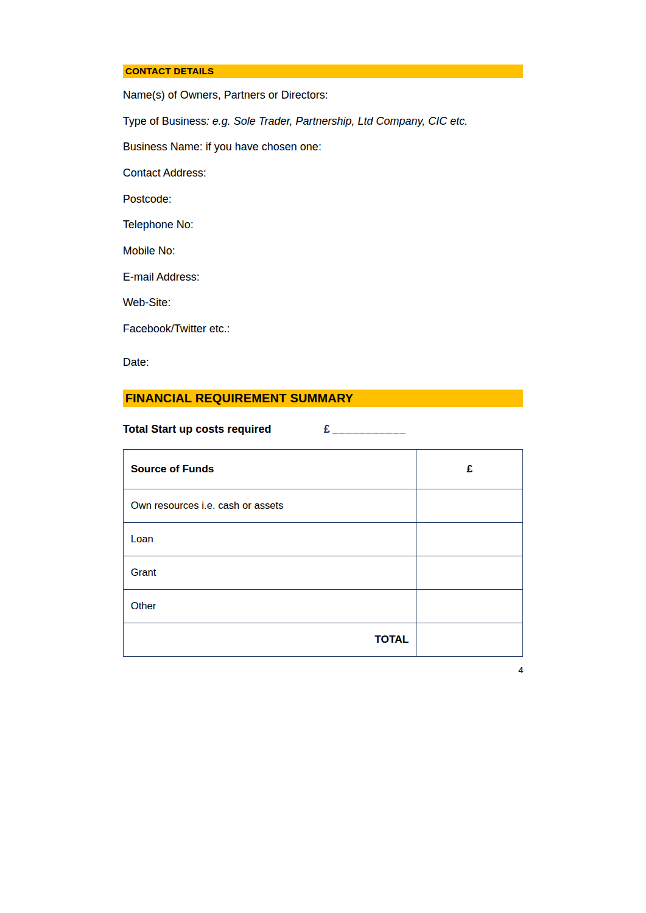CONTACT DETAILS
Name(s) of Owners, Partners or Directors:
Type of Business: e.g. Sole Trader, Partnership, Ltd Company, CIC etc.
Business Name: if you have chosen one:
Contact Address:
Postcode:
Telephone No:
Mobile No:
E-mail Address:
Web-Site:
Facebook/Twitter etc.:
Date:
FINANCIAL REQUIREMENT SUMMARY
Total Start up costs required £___________
| Source of Funds | £ |
| Own resources i.e. cash or assets | |
| Loan | |
| Grant | |
| Other | |
| TOTAL | |
4